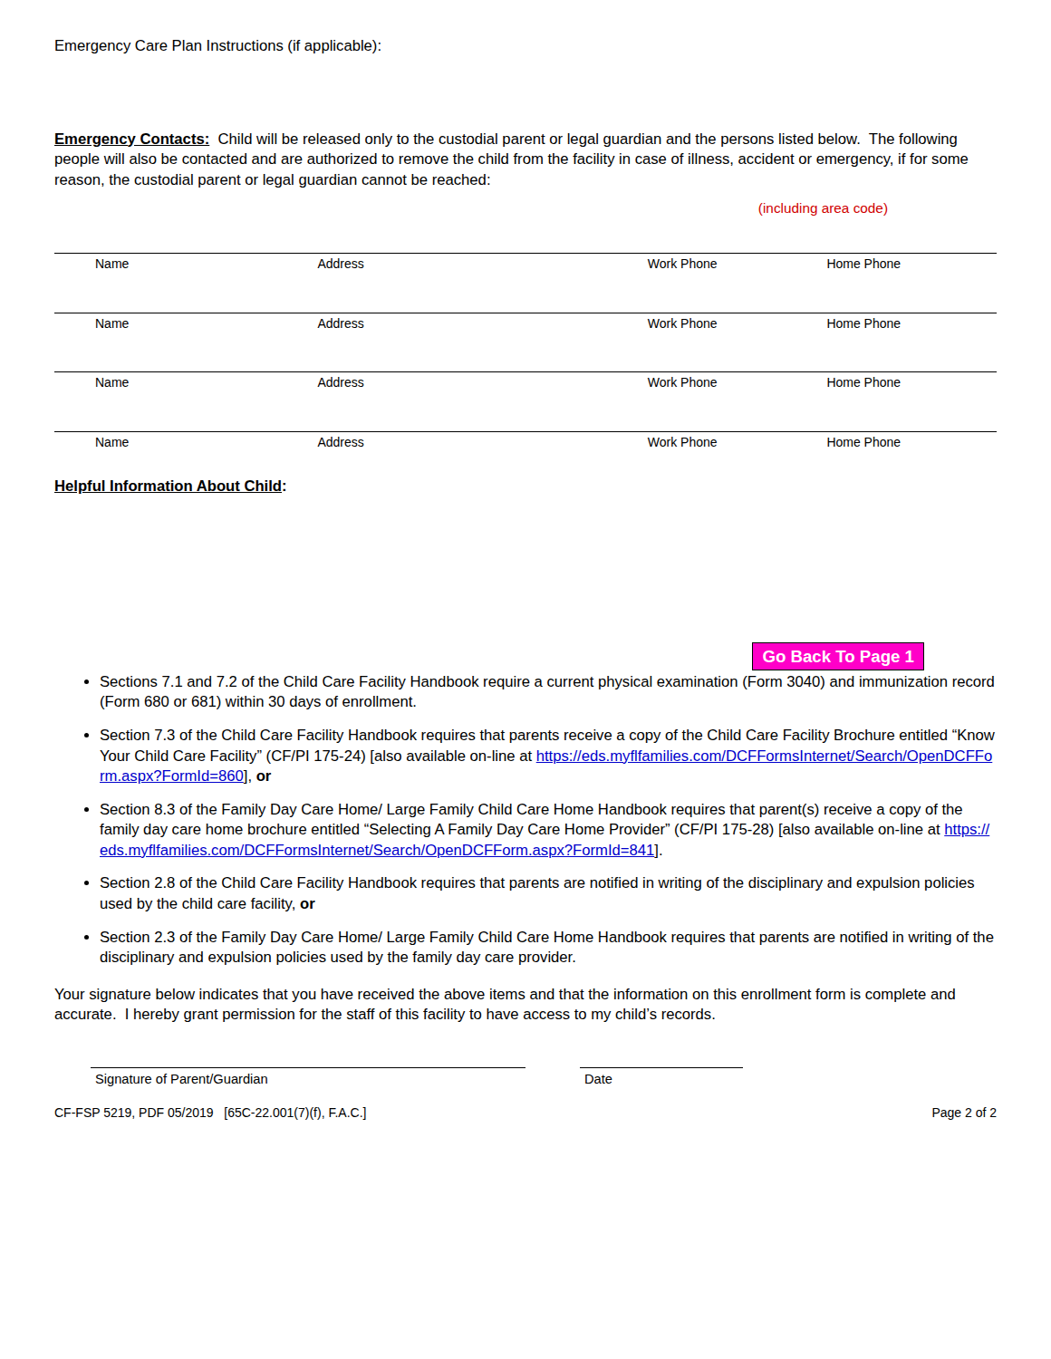Emergency Care Plan Instructions (if applicable):
Emergency Contacts: Child will be released only to the custodial parent or legal guardian and the persons listed below. The following people will also be contacted and are authorized to remove the child from the facility in case of illness, accident or emergency, if for some reason, the custodial parent or legal guardian cannot be reached:
(including area code)
| Name | Address | Work Phone | Home Phone |
| Name | Address | Work Phone | Home Phone |
| Name | Address | Work Phone | Home Phone |
| Name | Address | Work Phone | Home Phone |
Helpful Information About Child:
Go Back To Page 1
Sections 7.1 and 7.2 of the Child Care Facility Handbook require a current physical examination (Form 3040) and immunization record (Form 680 or 681) within 30 days of enrollment.
Section 7.3 of the Child Care Facility Handbook requires that parents receive a copy of the Child Care Facility Brochure entitled “Know Your Child Care Facility” (CF/PI 175-24) [also available on-line at https://eds.myflfamilies.com/DCFFormsInternet/Search/OpenDCFForm.aspx?FormId=860], or
Section 8.3 of the Family Day Care Home/ Large Family Child Care Home Handbook requires that parent(s) receive a copy of the family day care home brochure entitled “Selecting A Family Day Care Home Provider” (CF/PI 175-28) [also available on-line at https://eds.myflfamilies.com/DCFFormsInternet/Search/OpenDCFForm.aspx?FormId=841].
Section 2.8 of the Child Care Facility Handbook requires that parents are notified in writing of the disciplinary and expulsion policies used by the child care facility, or
Section 2.3 of the Family Day Care Home/ Large Family Child Care Home Handbook requires that parents are notified in writing of the disciplinary and expulsion policies used by the family day care provider.
Your signature below indicates that you have received the above items and that the information on this enrollment form is complete and accurate. I hereby grant permission for the staff of this facility to have access to my child’s records.
Signature of Parent/Guardian
Date
CF-FSP 5219, PDF 05/2019 [65C-22.001(7)(f), F.A.C.]
Page 2 of 2